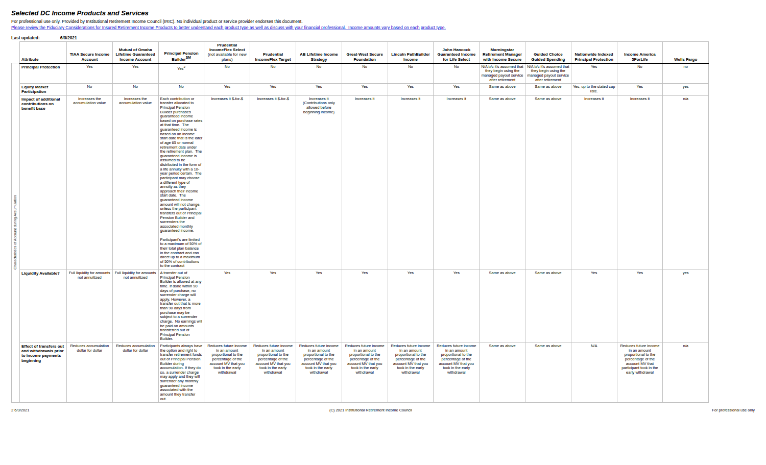Selected DC Income Products and Services
For professional use only. Provided by Institutional Retirement Income Council (IRIC). No individual product or service provider endorses this document.
Please review the Fiduciary Considerations for Insured Retirement Income Products to better understand each product type as well as discuss with your financial professional. Income amounts vary based on each product type.
Last updated:6/3/2021
| | Attribute | TIAA Secure Income Account | Mutual of Omaha Lifetime Guaranteed Income Account | Principal Pension Builder SM | Prudential IncomeFlex Select (not available for new plans) | Prudential IncomeFlex Target | AB Lifetime Income Strategy | Great-West Secure Foundation | Lincoln PathBuilder Income | John Hancock Guaranteed Income for Life Select | Morningstar Retirement Manager with Income Secure | Guided Choice Guided Spending | Nationwide Indexed Principal Protection | Income America 5ForLife | Wells Fargo |
| --- | --- | --- | --- | --- | --- | --- | --- | --- | --- | --- | --- | --- | --- | --- | --- |
| Characteristics of Account during Accumulation | Principal Protection | Yes | Yes | Yes 2 | No | No | No | No | No | No | N/A b/c it's assumed that they begin using the managed payout service after retirement | N/A b/c it's assumed that they begin using the managed payout service after retirement | Yes | No | no |
| Equity Market Participation | No | No | No | Yes | Yes | Yes | Yes | Yes | Yes | Same as above | Same as above | Yes, up to the stated cap rate. | Yes | yes |
| Impact of additional contributions on benefit base | Increases the accumulation value | Increases the accumulation value | Each contribution or transfer allocated to Principal Pension Builder purchases guaranteed income based on purchase rates at that time. The guaranteed income is based on an income start date that is the later of age 65 or normal retirement date under the retirement plan. The guaranteed income is assumed to be distributed in the form of a life annuity with a 10-year period certain. The participant may choose a different type of annuity as they approach their income start date. The guaranteed income amount will not change, unless the participant transfers out of Principal Pension Builder and surrenders the associated monthly guaranteed income. Participant's are limited to a maximum of 50% of their total plan balance in the contract and can direct up to a maximum of 50% of contributions to the contract | Increases it $-for-$ | Increases it $-for-$ | Increases it (Contributions only allowed before beginning income) | Increases it | Increases it | Increases it | Same as above | Same as above | Increases it | Increases it | n/a |
| Liquidity Available? | Full liquidity for amounts not annuitized | Full liquidity for amounts not annuitized | A transfer out of Principal Pension Builder is allowed at any time. If done within 90 days of purchase, no surrender charge will apply. However, a transfer out that is more than 90 days from purchase may be subject to a surrender charge. No earnings will be paid on amounts transferred out of Principal Pension Builder. | Yes | Yes | Yes | Yes | Yes | Yes | Same as above | Same as above | Yes | Yes | yes |
| Effect of transfers out and withdrawals prior to income payments beginning | Reduces accumulation dollar for dollar | Reduces accumulation dollar for dollar | Participants always have the option and right to transfer retirement funds out of Principal Pension Builder during accumulation. If they do so, a surrender charge may apply and they will surrender any monthly guaranteed income associated with the amount they transfer out. | Reduces future income in an amount proportional to the percentage of the account MV that you took in the early withdrawal | Reduces future income in an amount proportional to the percentage of the account MV that you took in the early withdrawal | Reduces future income in an amount proportional to the percentage of the account MV that you took in the early withdrawal | Reduces future income in an amount proportional to the percentage of the account MV that you took in the early withdrawal | Reduces future income in an amount proportional to the percentage of the account MV that you took in the early withdrawal | Reduces future income in an amount proportional to the percentage of the account MV that you took in the early withdrawal | Same as above | Same as above | N/A | Reduces future income in an amount proportional to the percentage of the account MV that participant took in the early withdrawal | n/a |
2 6/3/2021
(C) 2021 Institutional Retirement Income Council
For professional use only